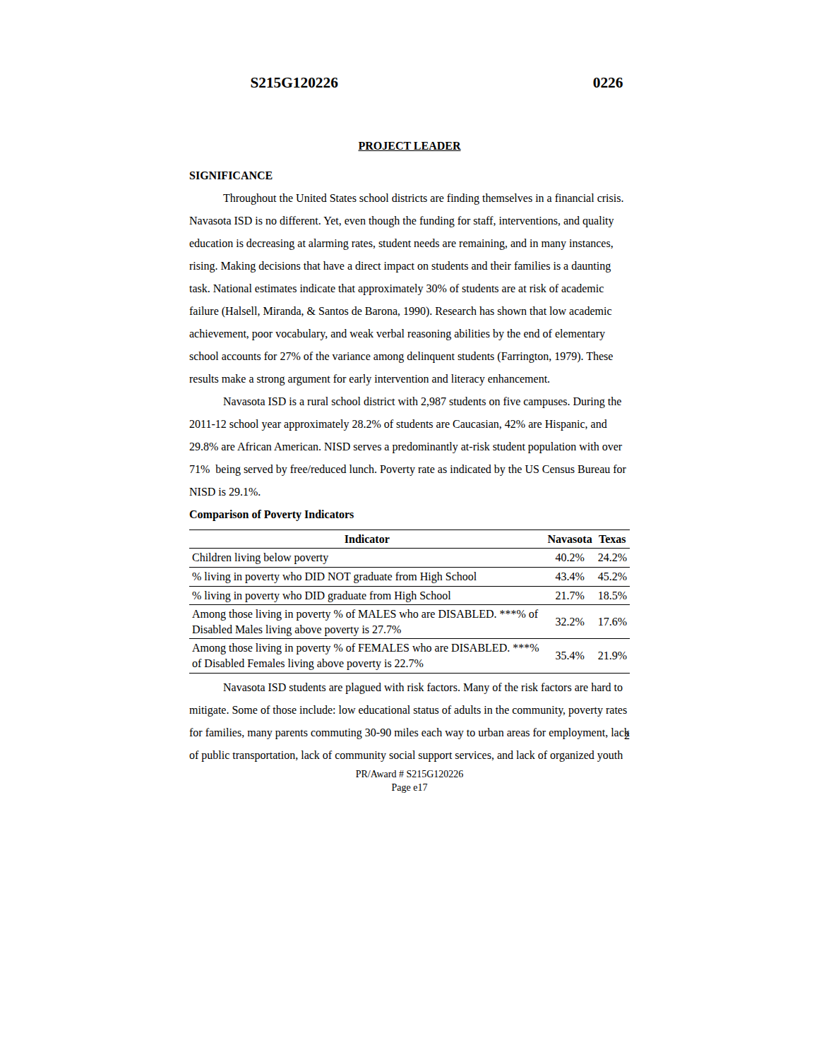S215G120226 0226
PROJECT LEADER
SIGNIFICANCE
Throughout the United States school districts are finding themselves in a financial crisis. Navasota ISD is no different. Yet, even though the funding for staff, interventions, and quality education is decreasing at alarming rates, student needs are remaining, and in many instances, rising. Making decisions that have a direct impact on students and their families is a daunting task. National estimates indicate that approximately 30% of students are at risk of academic failure (Halsell, Miranda, & Santos de Barona, 1990). Research has shown that low academic achievement, poor vocabulary, and weak verbal reasoning abilities by the end of elementary school accounts for 27% of the variance among delinquent students (Farrington, 1979). These results make a strong argument for early intervention and literacy enhancement.
Navasota ISD is a rural school district with 2,987 students on five campuses. During the 2011-12 school year approximately 28.2% of students are Caucasian, 42% are Hispanic, and 29.8% are African American. NISD serves a predominantly at-risk student population with over 71% being served by free/reduced lunch. Poverty rate as indicated by the US Census Bureau for NISD is 29.1%.
Comparison of Poverty Indicators
| Indicator | Navasota | Texas |
| --- | --- | --- |
| Children living below poverty | 40.2% | 24.2% |
| % living in poverty who DID NOT graduate from High School | 43.4% | 45.2% |
| % living in poverty who DID graduate from High School | 21.7% | 18.5% |
| Among those living in poverty % of MALES who are DISABLED. ***% of Disabled Males living above poverty is 27.7% | 32.2% | 17.6% |
| Among those living in poverty % of FEMALES who are DISABLED. ***% of Disabled Females living above poverty is 22.7% | 35.4% | 21.9% |
Navasota ISD students are plagued with risk factors. Many of the risk factors are hard to mitigate. Some of those include: low educational status of adults in the community, poverty rates for families, many parents commuting 30-90 miles each way to urban areas for employment, lack of public transportation, lack of community social support services, and lack of organized youth
2
PR/Award # S215G120226
Page e17